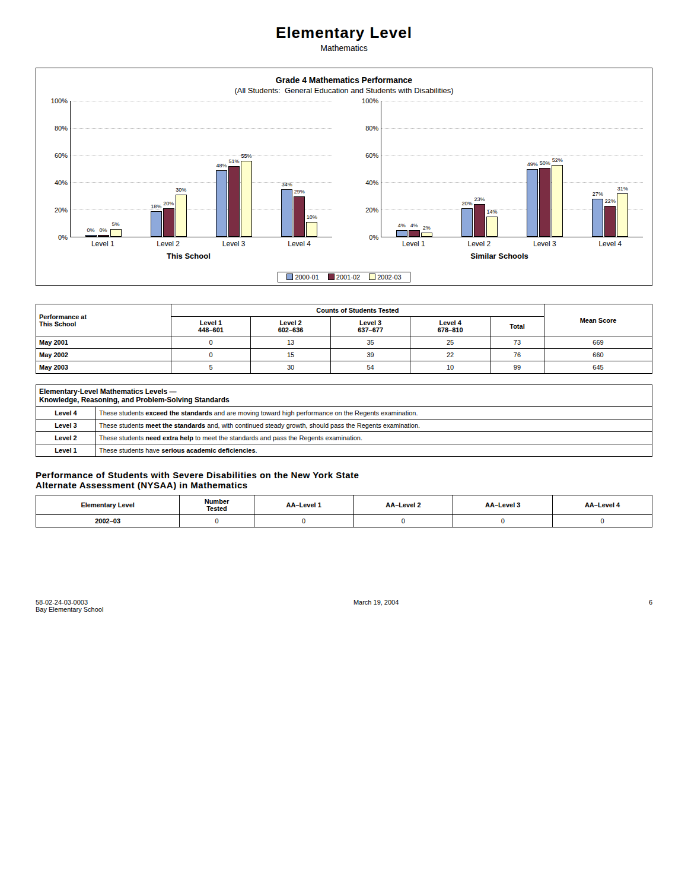Elementary Level
Mathematics
Grade 4 Mathematics Performance
(All Students: General Education and Students with Disabilities)
100% 80% 60% 40% 20% 0%
0%
0%
5%
18%
20%
30%
48%
51%
55%
34%
29%
10%
Level 1
Level 2
Level 3
Level 4
This School
100% 80% 60% 40% 20% 0%
4%
4%
2%
20%
23%
14%
49%
50%
52%
27%
22%
31%
Level 1
Level 2
Level 3
Level 4
Similar Schools
2000-01 2001-02 2002-03
| Performance at This School | Counts of Students Tested | Mean Score |
| --- | --- | --- |
| Level 1 448–601 | Level 2 602–636 | Level 3 637–677 | Level 4 678–810 | Total |
| May 2001 | 0 | 13 | 35 | 25 | 73 | 669 |
| May 2002 | 0 | 15 | 39 | 22 | 76 | 660 |
| May 2003 | 5 | 30 | 54 | 10 | 99 | 645 |
| Elementary-Level Mathematics Levels — Knowledge, Reasoning, and Problem-Solving Standards |
| --- |
| Level 4 | These students exceed the standards and are moving toward high performance on the Regents examination. |
| Level 3 | These students meet the standards and, with continued steady growth, should pass the Regents examination. |
| Level 2 | These students need extra help to meet the standards and pass the Regents examination. |
| Level 1 | These students have serious academic deficiencies . |
Performance of Students with Severe Disabilities on the New York State
Alternate Assessment (NYSAA) in Mathematics
| Elementary Level | Number Tested | AA–Level 1 | AA–Level 2 | AA–Level 3 | AA–Level 4 |
| --- | --- | --- | --- | --- | --- |
| 2002–03 | 0 | 0 | 0 | 0 | 0 |
58-02-24-03-0003 Bay Elementary School
March 19, 2004
6